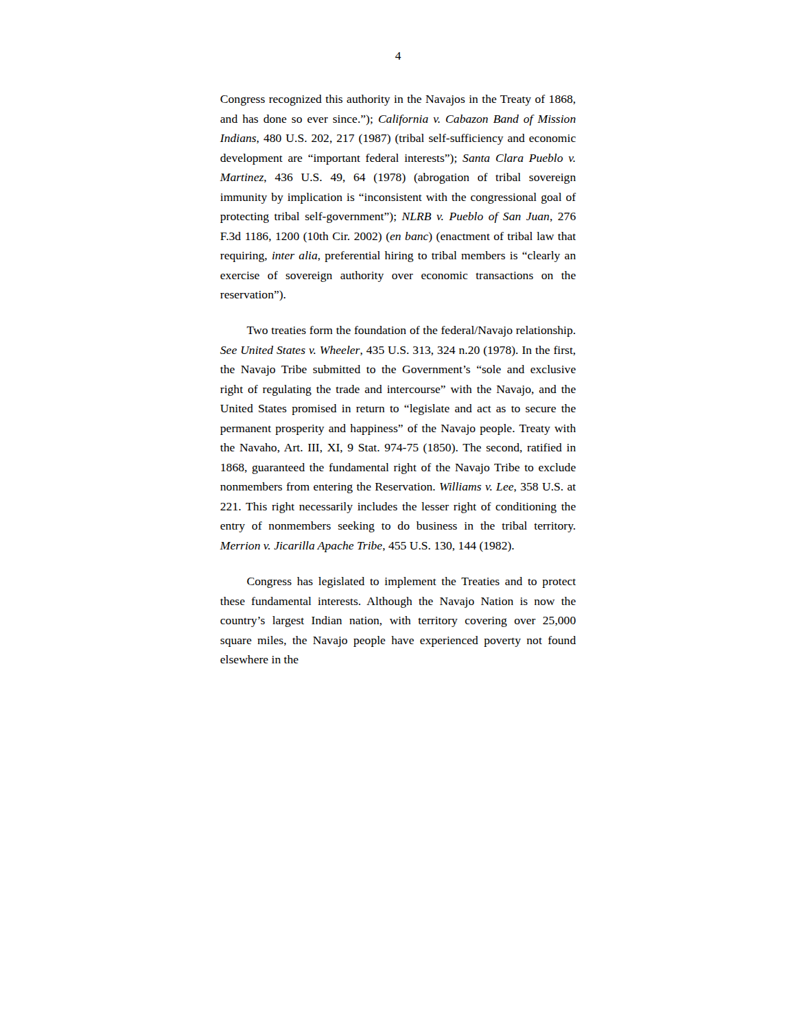4
Congress recognized this authority in the Navajos in the Treaty of 1868, and has done so ever since.”); California v. Cabazon Band of Mission Indians, 480 U.S. 202, 217 (1987) (tribal self-sufficiency and economic development are “important federal interests”); Santa Clara Pueblo v. Martinez, 436 U.S. 49, 64 (1978) (abrogation of tribal sovereign immunity by implication is “inconsistent with the congressional goal of protecting tribal self-government”); NLRB v. Pueblo of San Juan, 276 F.3d 1186, 1200 (10th Cir. 2002) (en banc) (enactment of tribal law that requiring, inter alia, preferential hiring to tribal members is “clearly an exercise of sovereign authority over economic transactions on the reservation”).
Two treaties form the foundation of the federal/Navajo relationship. See United States v. Wheeler, 435 U.S. 313, 324 n.20 (1978). In the first, the Navajo Tribe submitted to the Government’s “sole and exclusive right of regulating the trade and intercourse” with the Navajo, and the United States promised in return to “legislate and act as to secure the permanent prosperity and happiness” of the Navajo people. Treaty with the Navaho, Art. III, XI, 9 Stat. 974-75 (1850). The second, ratified in 1868, guaranteed the fundamental right of the Navajo Tribe to exclude nonmembers from entering the Reservation. Williams v. Lee, 358 U.S. at 221. This right necessarily includes the lesser right of conditioning the entry of nonmembers seeking to do business in the tribal territory. Merrion v. Jicarilla Apache Tribe, 455 U.S. 130, 144 (1982).
Congress has legislated to implement the Treaties and to protect these fundamental interests. Although the Navajo Nation is now the country’s largest Indian nation, with territory covering over 25,000 square miles, the Navajo people have experienced poverty not found elsewhere in the